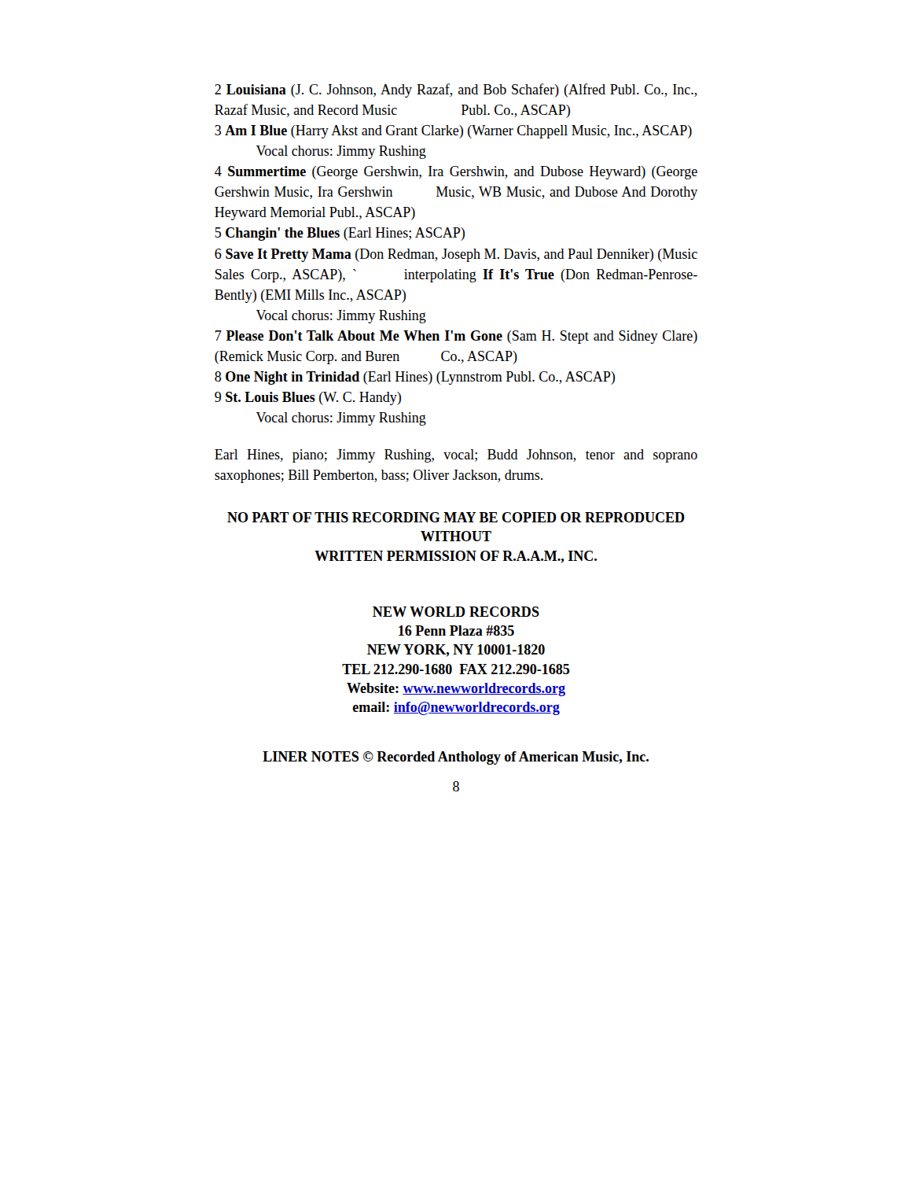2 Louisiana (J. C. Johnson, Andy Razaf, and Bob Schafer) (Alfred Publ. Co., Inc., Razaf Music, and Record Music Publ. Co., ASCAP)
3 Am I Blue (Harry Akst and Grant Clarke) (Warner Chappell Music, Inc., ASCAP)
Vocal chorus: Jimmy Rushing
4 Summertime (George Gershwin, Ira Gershwin, and Dubose Heyward) (George Gershwin Music, Ira Gershwin Music, WB Music, and Dubose And Dorothy Heyward Memorial Publ., ASCAP)
5 Changin' the Blues (Earl Hines; ASCAP)
6 Save It Pretty Mama (Don Redman, Joseph M. Davis, and Paul Denniker) (Music Sales Corp., ASCAP), ` interpolating If It's True (Don Redman-Penrose-Bently) (EMI Mills Inc., ASCAP)
Vocal chorus: Jimmy Rushing
7 Please Don't Talk About Me When I'm Gone (Sam H. Stept and Sidney Clare) (Remick Music Corp. and Buren Co., ASCAP)
8 One Night in Trinidad (Earl Hines) (Lynnstrom Publ. Co., ASCAP)
9 St. Louis Blues (W. C. Handy)
Vocal chorus: Jimmy Rushing
Earl Hines, piano; Jimmy Rushing, vocal; Budd Johnson, tenor and soprano saxophones; Bill Pemberton, bass; Oliver Jackson, drums.
NO PART OF THIS RECORDING MAY BE COPIED OR REPRODUCED WITHOUT
WRITTEN PERMISSION OF R.A.A.M., INC.
NEW WORLD RECORDS
16 Penn Plaza #835
NEW YORK, NY 10001-1820
TEL 212.290-1680 FAX 212.290-1685
Website: www.newworldrecords.org
email: info@newworldrecords.org
LINER NOTES © Recorded Anthology of American Music, Inc.
8